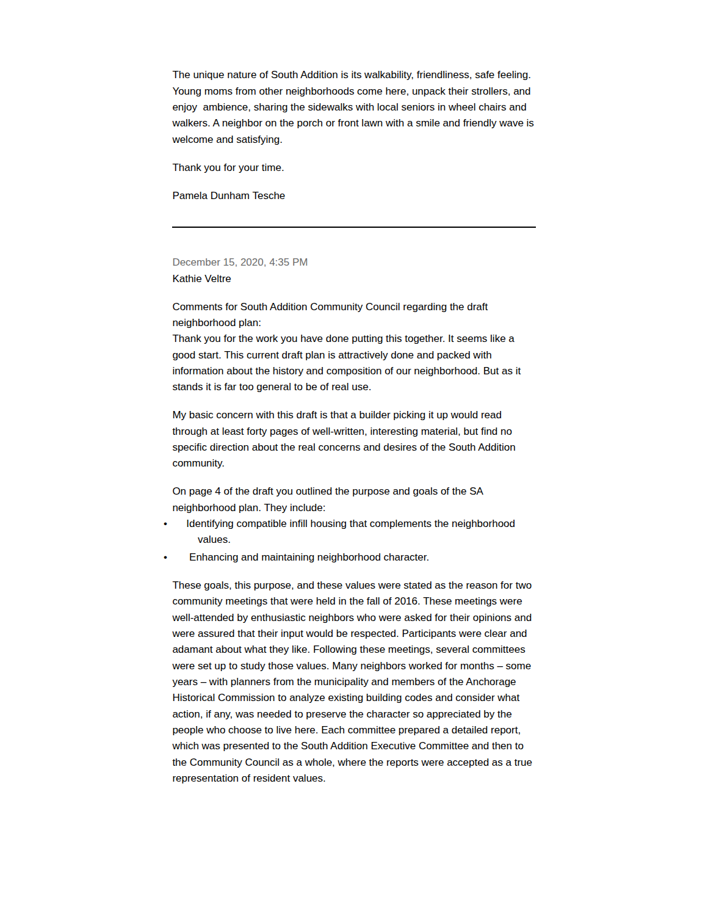The unique nature of South Addition is its walkability, friendliness, safe feeling. Young moms from other neighborhoods come here, unpack their strollers, and enjoy ambience, sharing the sidewalks with local seniors in wheel chairs and walkers. A neighbor on the porch or front lawn with a smile and friendly wave is welcome and satisfying.
Thank you for your time.
Pamela Dunham Tesche
December 15, 2020, 4:35 PM
Kathie Veltre
Comments for South Addition Community Council regarding the draft neighborhood plan:
Thank you for the work you have done putting this together. It seems like a good start. This current draft plan is attractively done and packed with information about the history and composition of our neighborhood. But as it stands it is far too general to be of real use.
My basic concern with this draft is that a builder picking it up would read through at least forty pages of well-written, interesting material, but find no specific direction about the real concerns and desires of the South Addition community.
On page 4 of the draft you outlined the purpose and goals of the SA neighborhood plan. They include:
Identifying compatible infill housing that complements the neighborhood values.
Enhancing and maintaining neighborhood character.
These goals, this purpose, and these values were stated as the reason for two community meetings that were held in the fall of 2016. These meetings were well-attended by enthusiastic neighbors who were asked for their opinions and were assured that their input would be respected. Participants were clear and adamant about what they like. Following these meetings, several committees were set up to study those values. Many neighbors worked for months – some years – with planners from the municipality and members of the Anchorage Historical Commission to analyze existing building codes and consider what action, if any, was needed to preserve the character so appreciated by the people who choose to live here. Each committee prepared a detailed report, which was presented to the South Addition Executive Committee and then to the Community Council as a whole, where the reports were accepted as a true representation of resident values.